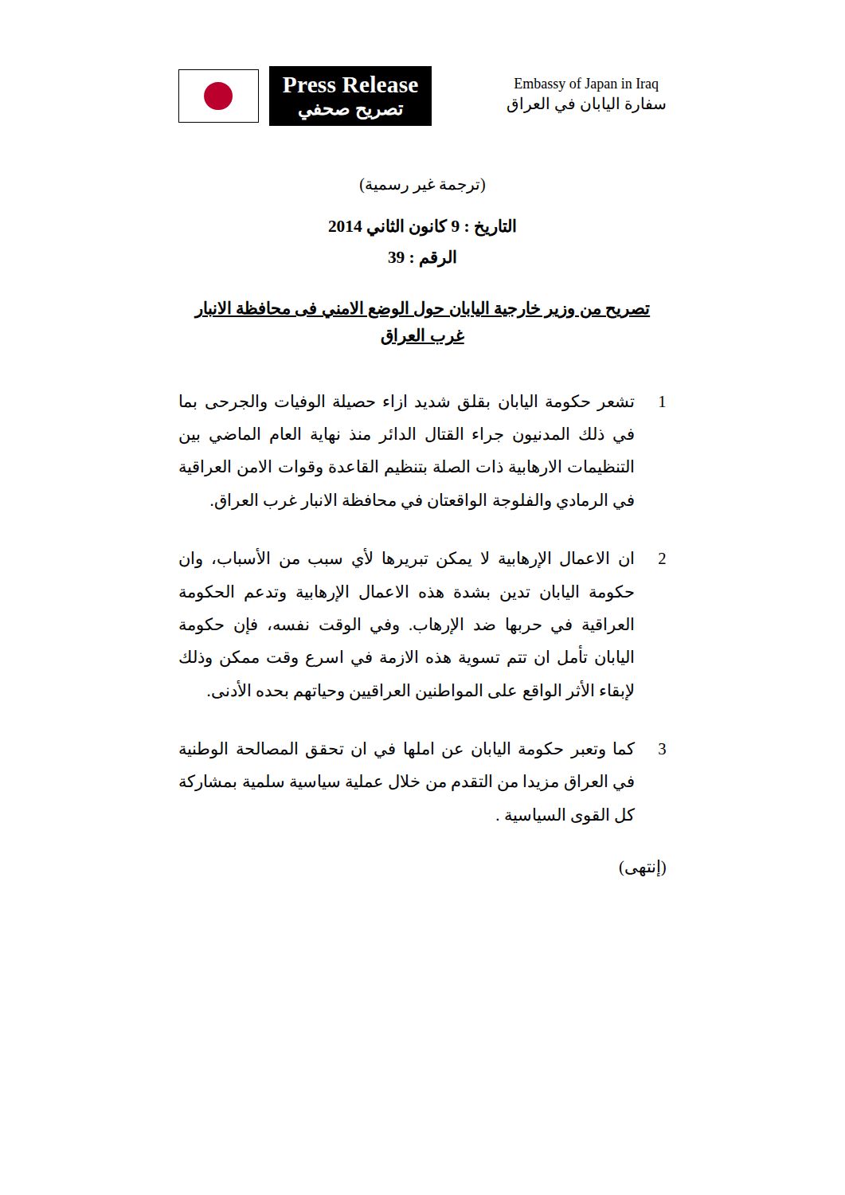Press Release
تصريح صحفي
Embassy of Japan in Iraq
سفارة اليابان في العراق
(ترجمة غير رسمية)
التاريخ : 9 كانون الثاني 2014
الرقم : 39
تصريح من وزير خارجية اليابان حول الوضع الامني فى محافظة الانبار غرب العراق
تشعر حكومة اليابان بقلق شديد ازاء حصيلة الوفيات والجرحى بما في ذلك المدنيون جراء القتال الدائر منذ نهاية العام الماضي بين التنظيمات الارهابية ذات الصلة بتنظيم القاعدة وقوات الامن العراقية في الرمادي والفلوجة الواقعتان في محافظة الانبار غرب العراق.
ان الاعمال الإرهابية لا يمكن تبريرها لأي سبب من الأسباب، وان حكومة اليابان تدين بشدة هذه الاعمال الإرهابية وتدعم الحكومة العراقية في حربها ضد الإرهاب. وفي الوقت نفسه، فإن حكومة اليابان تأمل ان تتم تسوية هذه الازمة في اسرع وقت ممكن وذلك لإبقاء الأثر الواقع على المواطنين العراقيين وحياتهم بحده الأدنى.
كما وتعبر حكومة اليابان عن املها في ان تحقق المصالحة الوطنية في العراق مزيدا من التقدم من خلال عملية سياسية سلمية بمشاركة كل القوى السياسية .
(إنتهى)